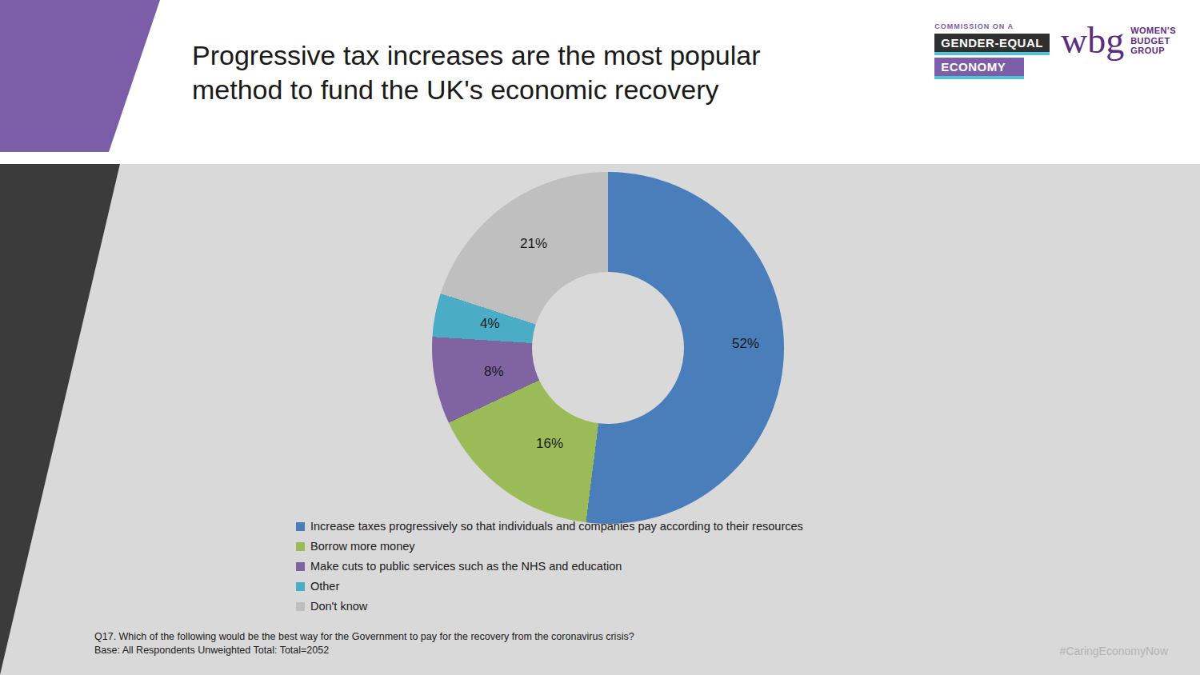Progressive tax increases are the most popular method to fund the UK's economic recovery
COMMISSION ON A
GENDER-EQUAL
ECONOMY
wbg
WOMEN'S
BUDGET
GROUP
52%
16%
8%
4%
21%
Increase taxes progressively so that individuals and companies pay according to their resources
Borrow more money
Make cuts to public services such as the NHS and education
Other
Don't know
Q17. Which of the following would be the best way for the Government to pay for the recovery from the coronavirus crisis?
Base: All Respondents Unweighted Total: Total=2052
#CaringEconomyNow